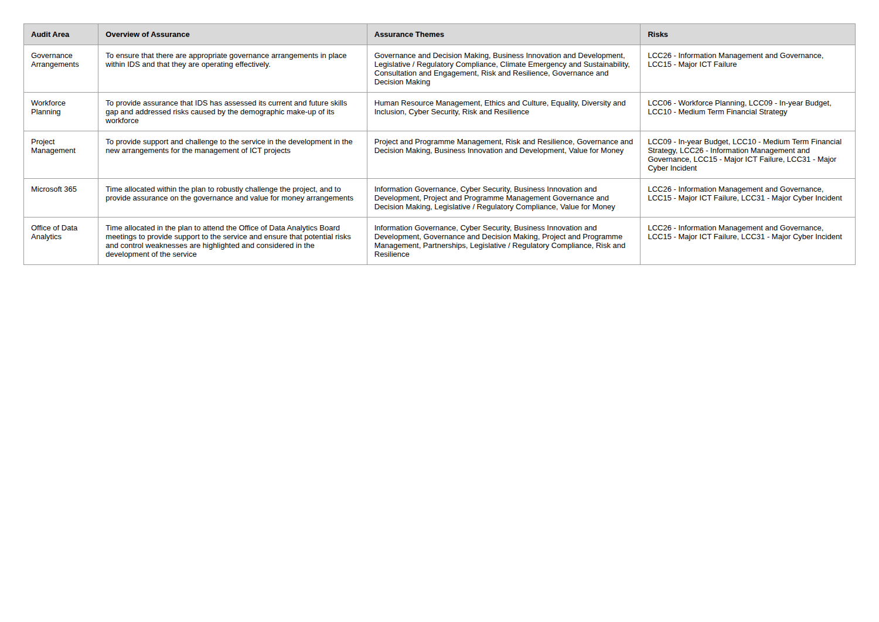| Audit Area | Overview of Assurance | Assurance Themes | Risks |
| --- | --- | --- | --- |
| Governance Arrangements | To ensure that there are appropriate governance arrangements in place within IDS and that they are operating effectively. | Governance and Decision Making, Business Innovation and Development, Legislative / Regulatory Compliance, Climate Emergency and Sustainability, Consultation and Engagement, Risk and Resilience, Governance and Decision Making | LCC26 - Information Management and Governance, LCC15 - Major ICT Failure |
| Workforce Planning | To provide assurance that IDS has assessed its current and future skills gap and addressed risks caused by the demographic make-up of its workforce | Human Resource Management, Ethics and Culture, Equality, Diversity and Inclusion, Cyber Security, Risk and Resilience | LCC06 - Workforce Planning, LCC09 - In-year Budget, LCC10 - Medium Term Financial Strategy |
| Project Management | To provide support and challenge to the service in the development in the new arrangements for the management of ICT projects | Project and Programme Management, Risk and Resilience, Governance and Decision Making, Business Innovation and Development, Value for Money | LCC09 - In-year Budget, LCC10 - Medium Term Financial Strategy, LCC26 - Information Management and Governance, LCC15 - Major ICT Failure, LCC31 - Major Cyber Incident |
| Microsoft 365 | Time allocated within the plan to robustly challenge the project, and to provide assurance on the governance and value for money arrangements | Information Governance, Cyber Security, Business Innovation and Development, Project and Programme Management Governance and Decision Making, Legislative / Regulatory Compliance, Value for Money | LCC26 - Information Management and Governance, LCC15 - Major ICT Failure, LCC31 - Major Cyber Incident |
| Office of Data Analytics | Time allocated in the plan to attend the Office of Data Analytics Board meetings to provide support to the service and ensure that potential risks and control weaknesses are highlighted and considered in the development of the service | Information Governance, Cyber Security, Business Innovation and Development, Governance and Decision Making, Project and Programme Management, Partnerships, Legislative / Regulatory Compliance, Risk and Resilience | LCC26 - Information Management and Governance, LCC15 - Major ICT Failure, LCC31 - Major Cyber Incident |